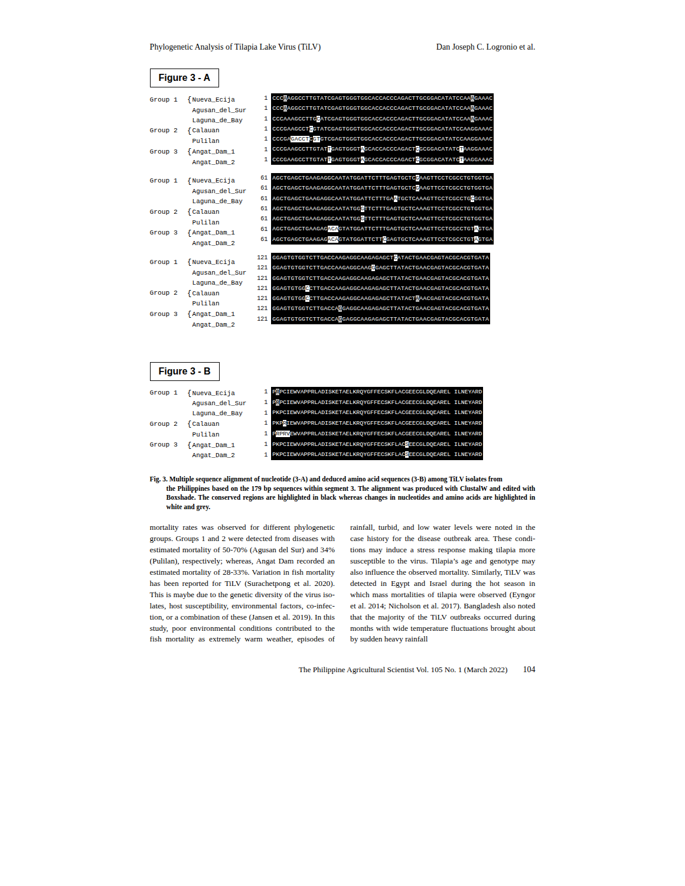Phylogenetic Analysis of Tilapia Lake Virus (TiLV)
Dan Joseph C. Logronio et al.
Figure 3 - A
Group 1{Nueva_Ecija
Agusan_del_Sur
Laguna_de_Bay
Group 2{Calauan
Pulilan
Group 3{Angat_Dam_1
Angat_Dam_2
Group 1{Nueva_Ecija
Agusan_del_Sur
Laguna_de_Bay
Group 2{Calauan
Pulilan
Group 3{Angat_Dam_1
Angat_Dam_2
Group 1{Nueva_Ecija
Agusan_del_Sur
Laguna_de_Bay
Group 2{Calauan
Pulilan
Group 3{Angat_Dam_1
Angat_Dam_2
1 CCCAAGGCCTTGTATCGAGTGGGTGGCACCACCCAGACTTGCGGACATATCCAAAGAAAC
1 CCCAAGGCCTTGTATCGAGTGGGTGGCACCACCCAGACTTGCGGACATATCCAAAGAAAC
1 CCCAAAGCCTTGCATCGAGTGGGTGGCACCACCCAGACTTGCGGACATATCCAAAGAAAC
1 CCCGAAGCCTCGTATCGAGTGGGTGGCACCACCCAGACTTGCGGACATATCCAAGGAAAC
1 CCCGAGACCTCGTGTCGAGTGGGTGGCACCACCCAGACTTGCGGACATATCCAAGGAAAC
1 CCCGAAGCCTTGTATTGAGTGGGTAGCACCACCCAGACTCGCGGACATATCTAAGGAAAC
1 CCCGAAGCCTTGTATTGAGTGGGTAGCACCACCCAGACTCGCGGACATATCTAAGGAAAC
61 AGCTGAGCTGAAGAGGCAATATGGATTCTTTGAGTGCTCGAAGTTCCTCGCCTGTGGTGA
61 AGCTGAGCTGAAGAGGCAATATGGATTCTTTGAGTGCTCGAAGTTCCTCGCCTGTGGTGA
61 AGCTGAGCTGAAGAGGCAATATGGATTCTTTGAATGCTCAAAGTTCCTCGCCTGCGGTGA
61 AGCTGAGCTGAAGAGGCAATATGGGTTCTTTGAGTGCTCAAAGTTCCTCGCCTGTGGTGA
61 AGCTGAGCTGAAGAGGCAATATGGGTTCTTTGAGTGCTCAAAGTTCCTCGCCTGTGGTGA
61 AGCTGAGCTGAAGAGACAGTATGGATTCTTTGAGTGCTCAAAGTTCCTCGCCTGTAGTGA
61 AGCTGAGCTGAAGAGACAGTATGGATTCTTCGAGTGCTCAAAGTTCCTCGCCTGTAGTGA
121 GGAGTGTGGTCTTGACCAAGAGGCAAGAGAGCTCATACTGAACGAGTACGCACGTGATA
121 GGAGTGTGGTCTTGACCAAGAGGCAAGGGAGCTTATACTGAACGAGTACGCACGTGATA
121 GGAGTGTGGTCTTGACCAAGAGGCAAGAGAGCTTATACTGAACGAGTACGCACGTGATA
121 GGAGTGTGGCCTTGACCAAGAGGCAAGAGAGCTTATACTGAACGAGTACGCACGTGATA
121 GGAGTGTGGCCTTGACCAAGAGGCAAGAGAGCTTATACTAAACGAGTACGCACGTGATA
121 GGAGTGTGGTCTTGACCAGGAGGCAAGAGAGCTTATACTGAACGAGTACGCACGTGATA
121 GGAGTGTGGTCTTGACCAGGAGGCAAGAGAGCTTATACTGAACGAGTACGCACGTGATA
Figure 3 - B
Group 1{Nueva_Ecija
Agusan_del_Sur
Laguna_de_Bay
Group 2{Calauan
Pulilan
Group 3{Angat_Dam_1
Angat_Dam_2
1 PRPCIEWVAPPRLADISKETAELKRQYGFFECSKFLACGEECGLDQEAREL ILNEYARD
1 PRPCIEWVAPPRLADISKETAELKRQYGFFECSKFLACGEECGLDQEAREL ILNEYARD
1 PKPCIEWVAPPRLADISKETAELKRQYGFFECSKFLACGEECGLDQEAREL ILNEYARD
1 PKPRIEWVAPPRLADISKETAELKRQYGFFECSKFLACGEECGLDQEAREL ILNEYARD
1 PRPRVEWVAPPRLADISKETAELKRQYGFFECSKFLACGEECGLDQEAREL ILNEYARD
1 PKPCIEWVAPPRLADISKETAELKRQYGFFECSKFLACSEECGLDQEAREL ILNEYARD
1 PKPCIEWVAPPRLADISKETAELKRQYGFFECSKFLACSEECGLDQEAREL ILNEYARD
Fig. 3. Multiple sequence alignment of nucleotide (3-A) and deduced amino acid sequences (3-B) among TiLV isolates from the Philippines based on the 179 bp sequences within segment 3. The alignment was produced with ClustalW and edited with Boxshade. The conserved regions are highlighted in black whereas changes in nucleotides and amino acids are highlighted in white and grey.
mortality rates was observed for different phylogenetic groups. Groups 1 and 2 were detected from diseases with estimated mortality of 50-70% (Agusan del Sur) and 34% (Pulilan), respectively; whereas, Angat Dam recorded an estimated mortality of 28-33%. Variation in fish mortality has been reported for TiLV (Surachetpong et al. 2020). This is maybe due to the genetic diversity of the virus isolates, host susceptibility, environmental factors, co-infection, or a combination of these (Jansen et al. 2019). In this study, poor environmental conditions contributed to the fish mortality as extremely warm weather, episodes of rainfall, turbid, and low water levels were noted in the case history for the disease outbreak area. These conditions may induce a stress response making tilapia more susceptible to the virus. Tilapia’s age and genotype may also influence the observed mortality. Similarly, TiLV was detected in Egypt and Israel during the hot season in which mass mortalities of tilapia were observed (Eyngor et al. 2014; Nicholson et al. 2017). Bangladesh also noted that the majority of the TiLV outbreaks occurred during months with wide temperature fluctuations brought about by sudden heavy rainfall
The Philippine Agricultural Scientist Vol. 105 No. 1 (March 2022)
104